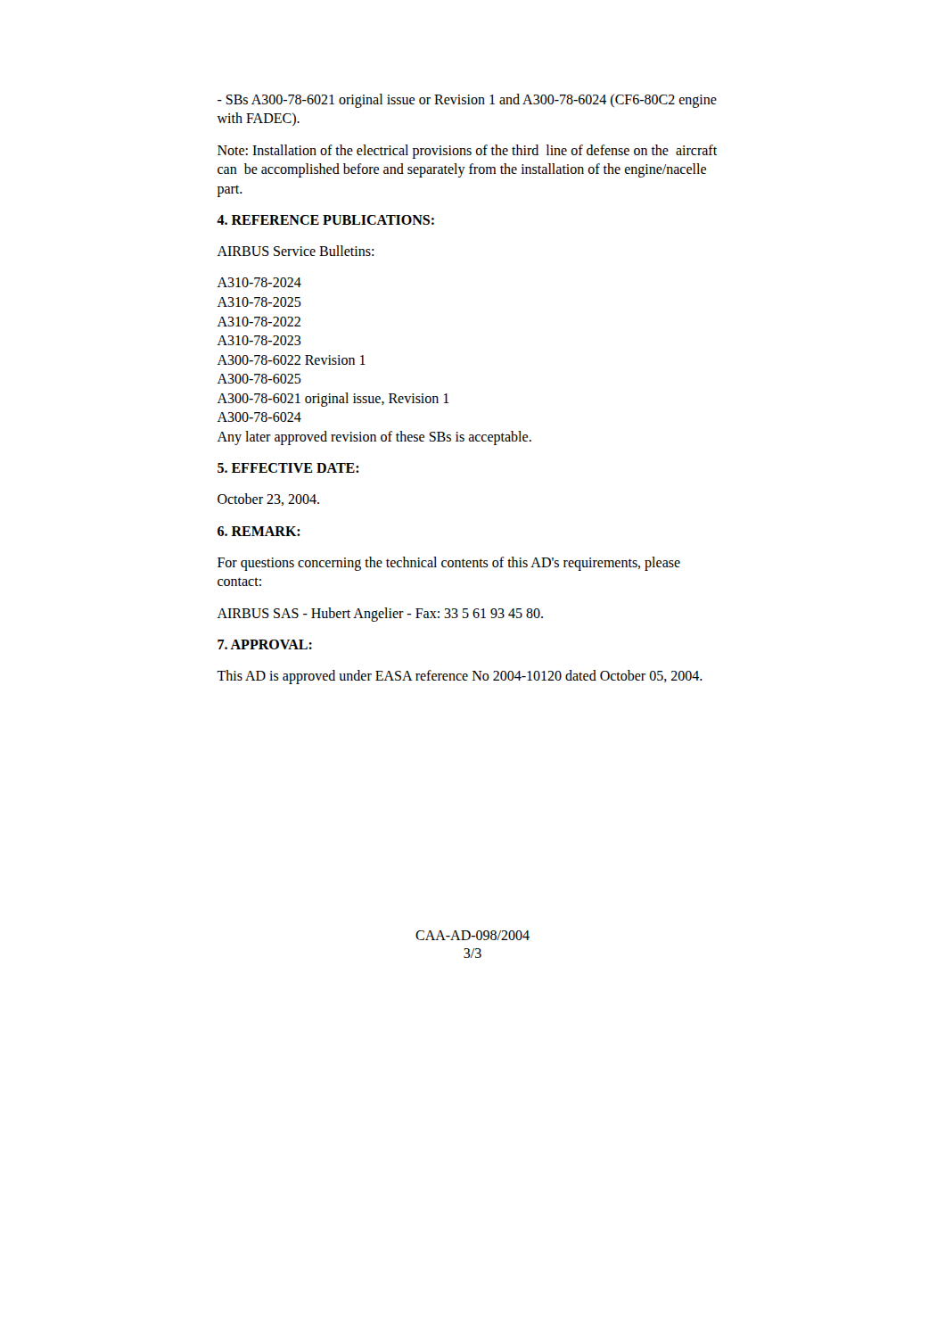- SBs A300-78-6021 original issue or Revision 1 and A300-78-6024 (CF6-80C2 engine with FADEC).
Note: Installation of the electrical provisions of the third line of defense on the aircraft can be accomplished before and separately from the installation of the engine/nacelle part.
4. REFERENCE PUBLICATIONS:
AIRBUS Service Bulletins:
A310-78-2024
A310-78-2025
A310-78-2022
A310-78-2023
A300-78-6022 Revision 1
A300-78-6025
A300-78-6021 original issue, Revision 1
A300-78-6024
Any later approved revision of these SBs is acceptable.
5. EFFECTIVE DATE:
October 23, 2004.
6. REMARK:
For questions concerning the technical contents of this AD's requirements, please contact:
AIRBUS SAS - Hubert Angelier - Fax: 33 5 61 93 45 80.
7. APPROVAL:
This AD is approved under EASA reference No 2004-10120 dated October 05, 2004.
CAA-AD-098/2004
3/3